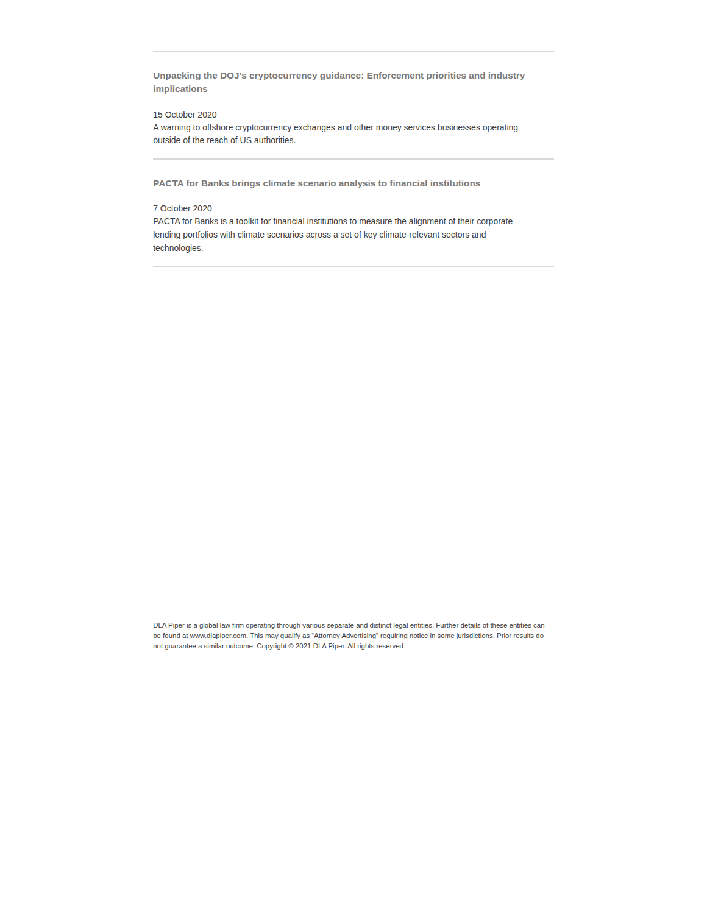Unpacking the DOJ's cryptocurrency guidance: Enforcement priorities and industry implications
15 October 2020
A warning to offshore cryptocurrency exchanges and other money services businesses operating outside of the reach of US authorities.
PACTA for Banks brings climate scenario analysis to financial institutions
7 October 2020
PACTA for Banks is a toolkit for financial institutions to measure the alignment of their corporate lending portfolios with climate scenarios across a set of key climate-relevant sectors and technologies.
DLA Piper is a global law firm operating through various separate and distinct legal entities. Further details of these entities can be found at www.dlapiper.com. This may qualify as “Attorney Advertising” requiring notice in some jurisdictions. Prior results do not guarantee a similar outcome. Copyright © 2021 DLA Piper. All rights reserved.